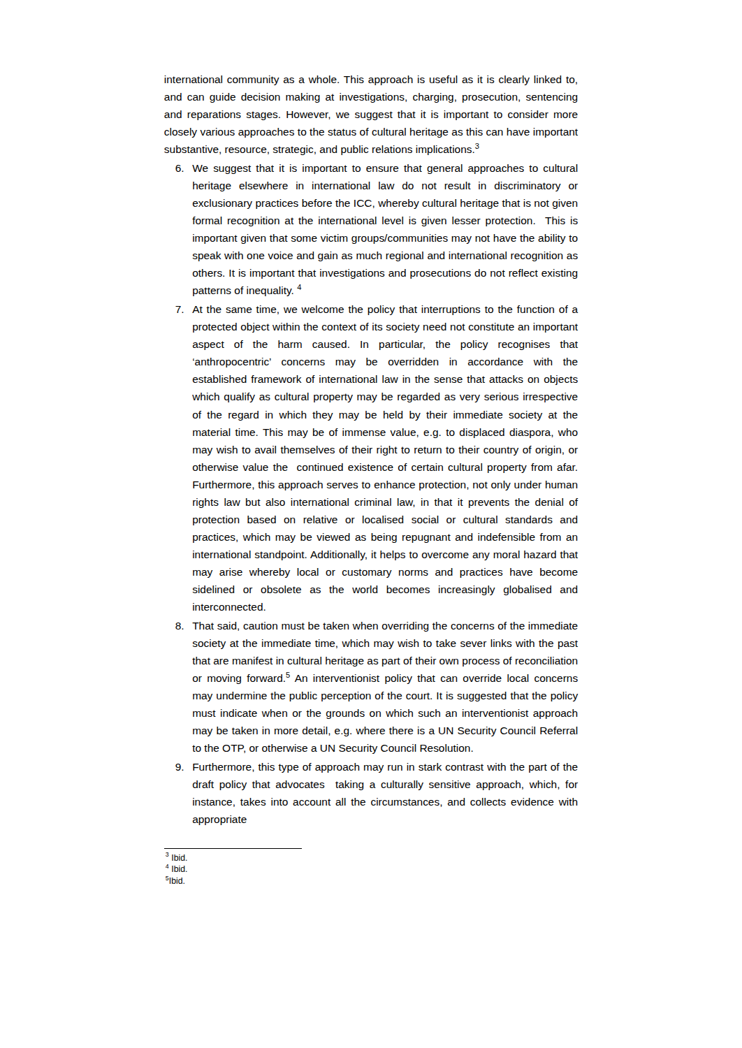international community as a whole. This approach is useful as it is clearly linked to, and can guide decision making at investigations, charging, prosecution, sentencing and reparations stages. However, we suggest that it is important to consider more closely various approaches to the status of cultural heritage as this can have important substantive, resource, strategic, and public relations implications.3
6. We suggest that it is important to ensure that general approaches to cultural heritage elsewhere in international law do not result in discriminatory or exclusionary practices before the ICC, whereby cultural heritage that is not given formal recognition at the international level is given lesser protection. This is important given that some victim groups/communities may not have the ability to speak with one voice and gain as much regional and international recognition as others. It is important that investigations and prosecutions do not reflect existing patterns of inequality. 4
7. At the same time, we welcome the policy that interruptions to the function of a protected object within the context of its society need not constitute an important aspect of the harm caused. In particular, the policy recognises that ‘anthropocentric’ concerns may be overridden in accordance with the established framework of international law in the sense that attacks on objects which qualify as cultural property may be regarded as very serious irrespective of the regard in which they may be held by their immediate society at the material time. This may be of immense value, e.g. to displaced diaspora, who may wish to avail themselves of their right to return to their country of origin, or otherwise value the continued existence of certain cultural property from afar. Furthermore, this approach serves to enhance protection, not only under human rights law but also international criminal law, in that it prevents the denial of protection based on relative or localised social or cultural standards and practices, which may be viewed as being repugnant and indefensible from an international standpoint. Additionally, it helps to overcome any moral hazard that may arise whereby local or customary norms and practices have become sidelined or obsolete as the world becomes increasingly globalised and interconnected.
8. That said, caution must be taken when overriding the concerns of the immediate society at the immediate time, which may wish to take sever links with the past that are manifest in cultural heritage as part of their own process of reconciliation or moving forward.5 An interventionist policy that can override local concerns may undermine the public perception of the court. It is suggested that the policy must indicate when or the grounds on which such an interventionist approach may be taken in more detail, e.g. where there is a UN Security Council Referral to the OTP, or otherwise a UN Security Council Resolution.
9. Furthermore, this type of approach may run in stark contrast with the part of the draft policy that advocates taking a culturally sensitive approach, which, for instance, takes into account all the circumstances, and collects evidence with appropriate
3 Ibid.
4 Ibid.
5Ibid.